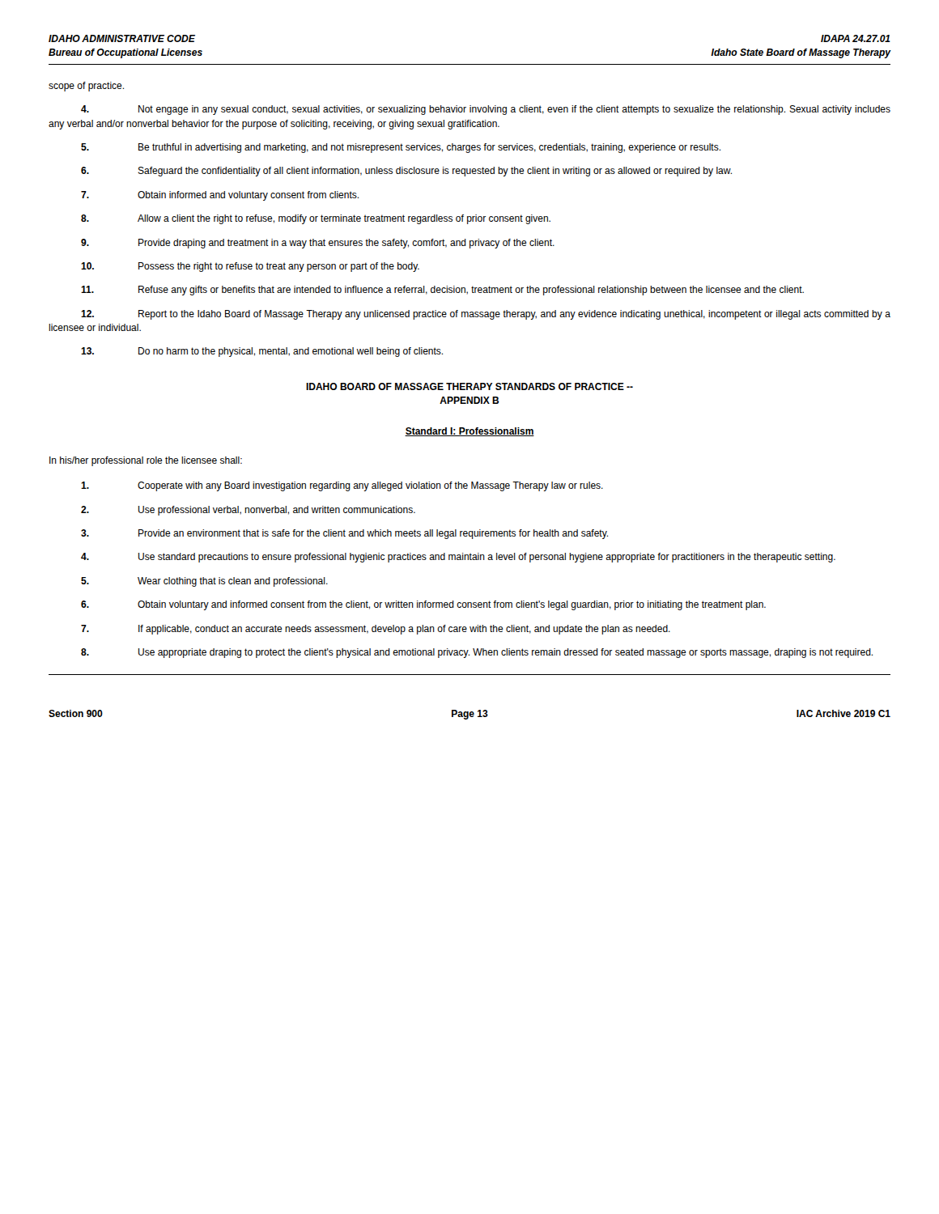IDAHO ADMINISTRATIVE CODE
Bureau of Occupational Licenses
IDAPA 24.27.01
Idaho State Board of Massage Therapy
scope of practice.
4. Not engage in any sexual conduct, sexual activities, or sexualizing behavior involving a client, even if the client attempts to sexualize the relationship. Sexual activity includes any verbal and/or nonverbal behavior for the purpose of soliciting, receiving, or giving sexual gratification.
5. Be truthful in advertising and marketing, and not misrepresent services, charges for services, credentials, training, experience or results.
6. Safeguard the confidentiality of all client information, unless disclosure is requested by the client in writing or as allowed or required by law.
7. Obtain informed and voluntary consent from clients.
8. Allow a client the right to refuse, modify or terminate treatment regardless of prior consent given.
9. Provide draping and treatment in a way that ensures the safety, comfort, and privacy of the client.
10. Possess the right to refuse to treat any person or part of the body.
11. Refuse any gifts or benefits that are intended to influence a referral, decision, treatment or the professional relationship between the licensee and the client.
12. Report to the Idaho Board of Massage Therapy any unlicensed practice of massage therapy, and any evidence indicating unethical, incompetent or illegal acts committed by a licensee or individual.
13. Do no harm to the physical, mental, and emotional well being of clients.
IDAHO BOARD OF MASSAGE THERAPY STANDARDS OF PRACTICE --
APPENDIX B
Standard I: Professionalism
In his/her professional role the licensee shall:
1. Cooperate with any Board investigation regarding any alleged violation of the Massage Therapy law or rules.
2. Use professional verbal, nonverbal, and written communications.
3. Provide an environment that is safe for the client and which meets all legal requirements for health and safety.
4. Use standard precautions to ensure professional hygienic practices and maintain a level of personal hygiene appropriate for practitioners in the therapeutic setting.
5. Wear clothing that is clean and professional.
6. Obtain voluntary and informed consent from the client, or written informed consent from client's legal guardian, prior to initiating the treatment plan.
7. If applicable, conduct an accurate needs assessment, develop a plan of care with the client, and update the plan as needed.
8. Use appropriate draping to protect the client's physical and emotional privacy. When clients remain dressed for seated massage or sports massage, draping is not required.
Section 900
Page 13
IAC Archive 2019 C1